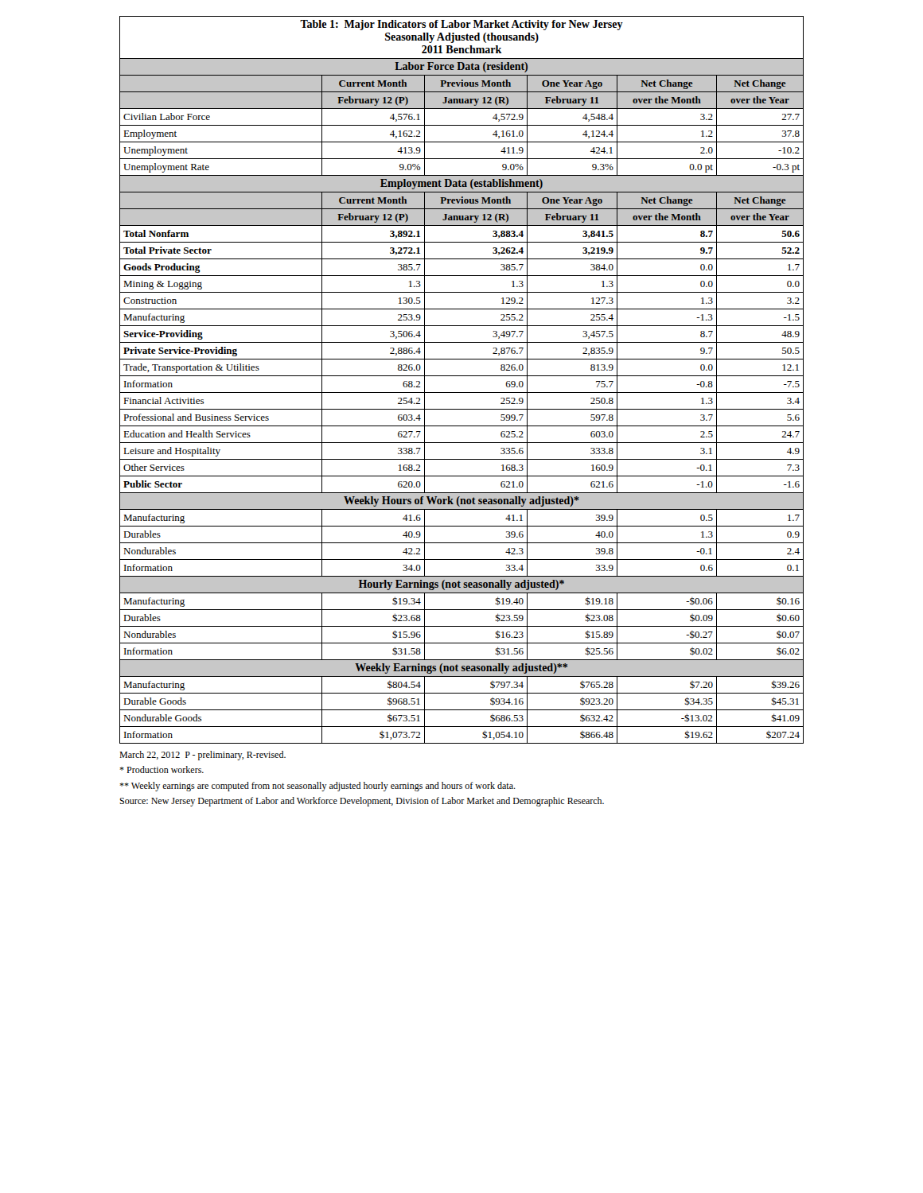| Table 1: Major Indicators of Labor Market Activity for New Jersey Seasonally Adjusted (thousands) 2011 Benchmark |
| Labor Force Data (resident) |
| | Current Month | Previous Month | One Year Ago | Net Change | Net Change |
| | February 12 (P) | January 12 (R) | February 11 | over the Month | over the Year |
| Civilian Labor Force | 4,576.1 | 4,572.9 | 4,548.4 | 3.2 | 27.7 |
| Employment | 4,162.2 | 4,161.0 | 4,124.4 | 1.2 | 37.8 |
| Unemployment | 413.9 | 411.9 | 424.1 | 2.0 | -10.2 |
| Unemployment Rate | 9.0% | 9.0% | 9.3% | 0.0 pt | -0.3 pt |
| Employment Data (establishment) |
| | Current Month | Previous Month | One Year Ago | Net Change | Net Change |
| | February 12 (P) | January 12 (R) | February 11 | over the Month | over the Year |
| Total Nonfarm | 3,892.1 | 3,883.4 | 3,841.5 | 8.7 | 50.6 |
| Total Private Sector | 3,272.1 | 3,262.4 | 3,219.9 | 9.7 | 52.2 |
| Goods Producing | 385.7 | 385.7 | 384.0 | 0.0 | 1.7 |
| Mining & Logging | 1.3 | 1.3 | 1.3 | 0.0 | 0.0 |
| Construction | 130.5 | 129.2 | 127.3 | 1.3 | 3.2 |
| Manufacturing | 253.9 | 255.2 | 255.4 | -1.3 | -1.5 |
| Service-Providing | 3,506.4 | 3,497.7 | 3,457.5 | 8.7 | 48.9 |
| Private Service-Providing | 2,886.4 | 2,876.7 | 2,835.9 | 9.7 | 50.5 |
| Trade, Transportation & Utilities | 826.0 | 826.0 | 813.9 | 0.0 | 12.1 |
| Information | 68.2 | 69.0 | 75.7 | -0.8 | -7.5 |
| Financial Activities | 254.2 | 252.9 | 250.8 | 1.3 | 3.4 |
| Professional and Business Services | 603.4 | 599.7 | 597.8 | 3.7 | 5.6 |
| Education and Health Services | 627.7 | 625.2 | 603.0 | 2.5 | 24.7 |
| Leisure and Hospitality | 338.7 | 335.6 | 333.8 | 3.1 | 4.9 |
| Other Services | 168.2 | 168.3 | 160.9 | -0.1 | 7.3 |
| Public Sector | 620.0 | 621.0 | 621.6 | -1.0 | -1.6 |
| Weekly Hours of Work (not seasonally adjusted)* |
| Manufacturing | 41.6 | 41.1 | 39.9 | 0.5 | 1.7 |
| Durables | 40.9 | 39.6 | 40.0 | 1.3 | 0.9 |
| Nondurables | 42.2 | 42.3 | 39.8 | -0.1 | 2.4 |
| Information | 34.0 | 33.4 | 33.9 | 0.6 | 0.1 |
| Hourly Earnings (not seasonally adjusted)* |
| Manufacturing | $19.34 | $19.40 | $19.18 | -$0.06 | $0.16 |
| Durables | $23.68 | $23.59 | $23.08 | $0.09 | $0.60 |
| Nondurables | $15.96 | $16.23 | $15.89 | -$0.27 | $0.07 |
| Information | $31.58 | $31.56 | $25.56 | $0.02 | $6.02 |
| Weekly Earnings (not seasonally adjusted)** |
| Manufacturing | $804.54 | $797.34 | $765.28 | $7.20 | $39.26 |
| Durable Goods | $968.51 | $934.16 | $923.20 | $34.35 | $45.31 |
| Nondurable Goods | $673.51 | $686.53 | $632.42 | -$13.02 | $41.09 |
| Information | $1,073.72 | $1,054.10 | $866.48 | $19.62 | $207.24 |
March 22, 2012 P - preliminary, R-revised.
* Production workers.
** Weekly earnings are computed from not seasonally adjusted hourly earnings and hours of work data.
Source: New Jersey Department of Labor and Workforce Development, Division of Labor Market and Demographic Research.